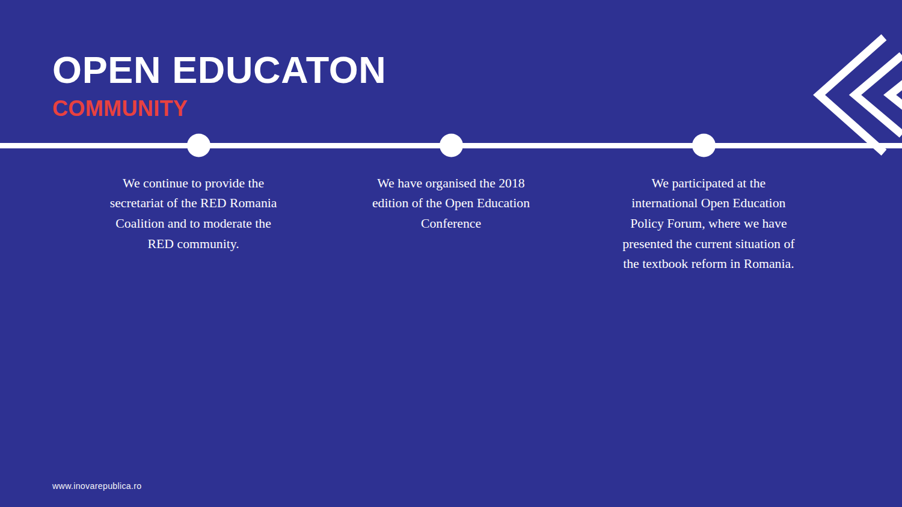Open Educaton
Community
We continue to provide the secretariat of the RED Romania Coalition and to moderate the RED community.
We have organised the 2018 edition of the Open Education Conference
We participated at the international Open Education Policy Forum, where we have presented the current situation of the textbook reform in Romania.
www.inovarepublica.ro